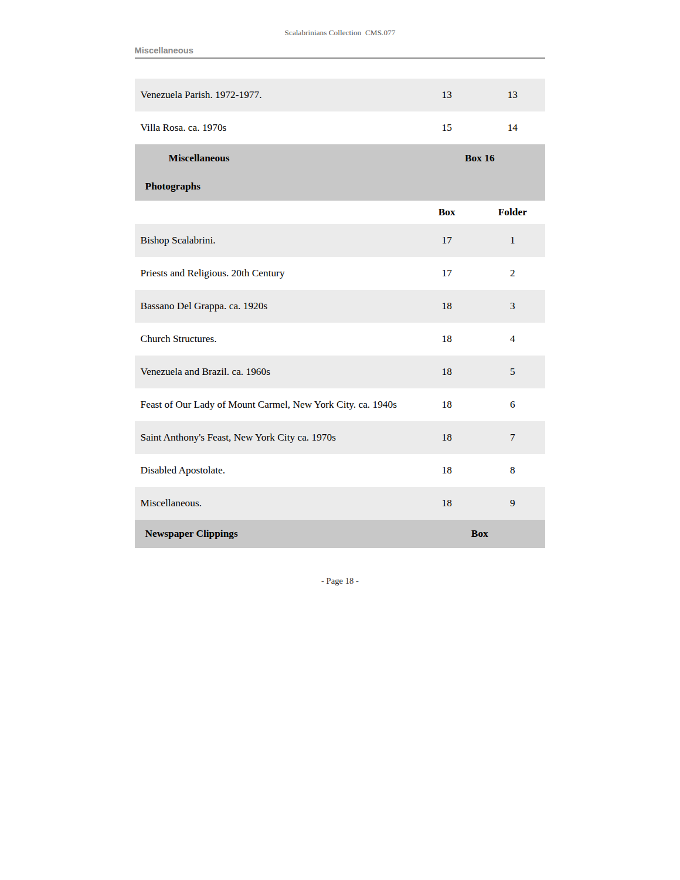Scalabrinians Collection CMS.077
Miscellaneous
| Venezuela Parish. 1972-1977. | 13 | 13 |
| Villa Rosa. ca. 1970s | 15 | 14 |
| Miscellaneous | Box 16 |
| Photographs | | |
| | Box | Folder |
| Bishop Scalabrini. | 17 | 1 |
| Priests and Religious. 20th Century | 17 | 2 |
| Bassano Del Grappa. ca. 1920s | 18 | 3 |
| Church Structures. | 18 | 4 |
| Venezuela and Brazil. ca. 1960s | 18 | 5 |
| Feast of Our Lady of Mount Carmel, New York City. ca. 1940s | 18 | 6 |
| Saint Anthony's Feast, New York City ca. 1970s | 18 | 7 |
| Disabled Apostolate. | 18 | 8 |
| Miscellaneous. | 18 | 9 |
| Newspaper Clippings | Box |
- Page 18 -